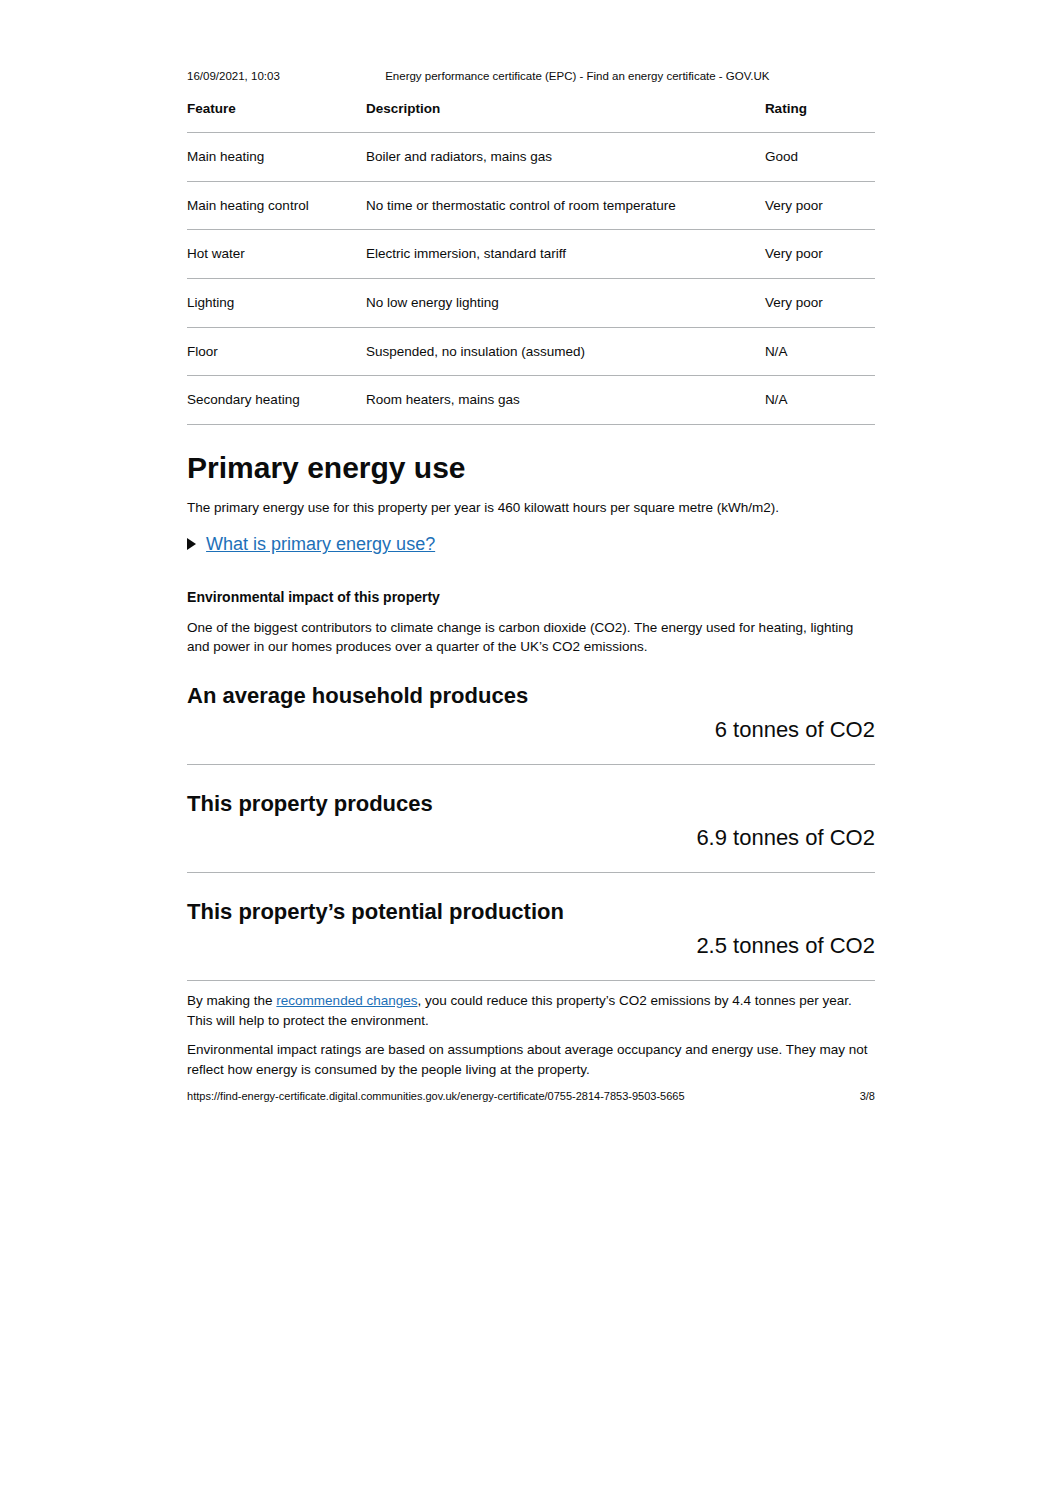16/09/2021, 10:03
Energy performance certificate (EPC) - Find an energy certificate - GOV.UK
| Feature | Description | Rating |
| --- | --- | --- |
| Main heating | Boiler and radiators, mains gas | Good |
| Main heating control | No time or thermostatic control of room temperature | Very poor |
| Hot water | Electric immersion, standard tariff | Very poor |
| Lighting | No low energy lighting | Very poor |
| Floor | Suspended, no insulation (assumed) | N/A |
| Secondary heating | Room heaters, mains gas | N/A |
Primary energy use
The primary energy use for this property per year is 460 kilowatt hours per square metre (kWh/m2).
What is primary energy use?
Environmental impact of this property
One of the biggest contributors to climate change is carbon dioxide (CO2). The energy used for heating, lighting and power in our homes produces over a quarter of the UK’s CO2 emissions.
An average household produces
6 tonnes of CO2
This property produces
6.9 tonnes of CO2
This property’s potential production
2.5 tonnes of CO2
By making the recommended changes, you could reduce this property’s CO2 emissions by 4.4 tonnes per year. This will help to protect the environment.
Environmental impact ratings are based on assumptions about average occupancy and energy use. They may not reflect how energy is consumed by the people living at the property.
https://find-energy-certificate.digital.communities.gov.uk/energy-certificate/0755-2814-7853-9503-5665
3/8